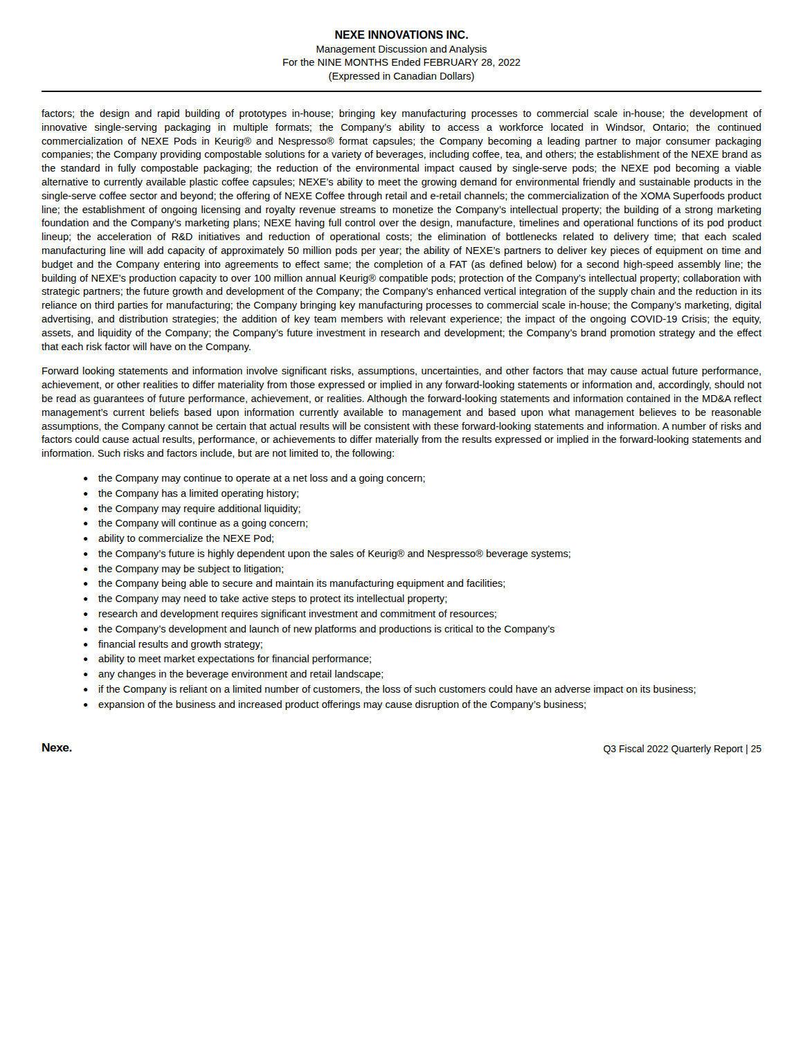NEXE INNOVATIONS INC.
Management Discussion and Analysis
For the NINE MONTHS Ended FEBRUARY 28, 2022
(Expressed in Canadian Dollars)
factors; the design and rapid building of prototypes in-house; bringing key manufacturing processes to commercial scale in-house; the development of innovative single-serving packaging in multiple formats; the Company’s ability to access a workforce located in Windsor, Ontario; the continued commercialization of NEXE Pods in Keurig® and Nespresso® format capsules; the Company becoming a leading partner to major consumer packaging companies; the Company providing compostable solutions for a variety of beverages, including coffee, tea, and others; the establishment of the NEXE brand as the standard in fully compostable packaging; the reduction of the environmental impact caused by single-serve pods; the NEXE pod becoming a viable alternative to currently available plastic coffee capsules; NEXE’s ability to meet the growing demand for environmental friendly and sustainable products in the single-serve coffee sector and beyond; the offering of NEXE Coffee through retail and e-retail channels; the commercialization of the XOMA Superfoods product line; the establishment of ongoing licensing and royalty revenue streams to monetize the Company’s intellectual property; the building of a strong marketing foundation and the Company’s marketing plans; NEXE having full control over the design, manufacture, timelines and operational functions of its pod product lineup; the acceleration of R&D initiatives and reduction of operational costs; the elimination of bottlenecks related to delivery time; that each scaled manufacturing line will add capacity of approximately 50 million pods per year; the ability of NEXE’s partners to deliver key pieces of equipment on time and budget and the Company entering into agreements to effect same; the completion of a FAT (as defined below) for a second high-speed assembly line; the building of NEXE’s production capacity to over 100 million annual Keurig® compatible pods; protection of the Company’s intellectual property; collaboration with strategic partners; the future growth and development of the Company; the Company’s enhanced vertical integration of the supply chain and the reduction in its reliance on third parties for manufacturing; the Company bringing key manufacturing processes to commercial scale in-house; the Company’s marketing, digital advertising, and distribution strategies; the addition of key team members with relevant experience; the impact of the ongoing COVID-19 Crisis; the equity, assets, and liquidity of the Company; the Company’s future investment in research and development; the Company’s brand promotion strategy and the effect that each risk factor will have on the Company.
Forward looking statements and information involve significant risks, assumptions, uncertainties, and other factors that may cause actual future performance, achievement, or other realities to differ materiality from those expressed or implied in any forward-looking statements or information and, accordingly, should not be read as guarantees of future performance, achievement, or realities. Although the forward-looking statements and information contained in the MD&A reflect management’s current beliefs based upon information currently available to management and based upon what management believes to be reasonable assumptions, the Company cannot be certain that actual results will be consistent with these forward-looking statements and information. A number of risks and factors could cause actual results, performance, or achievements to differ materially from the results expressed or implied in the forward-looking statements and information. Such risks and factors include, but are not limited to, the following:
the Company may continue to operate at a net loss and a going concern;
the Company has a limited operating history;
the Company may require additional liquidity;
the Company will continue as a going concern;
ability to commercialize the NEXE Pod;
the Company’s future is highly dependent upon the sales of Keurig® and Nespresso® beverage systems;
the Company may be subject to litigation;
the Company being able to secure and maintain its manufacturing equipment and facilities;
the Company may need to take active steps to protect its intellectual property;
research and development requires significant investment and commitment of resources;
the Company’s development and launch of new platforms and productions is critical to the Company’s
financial results and growth strategy;
ability to meet market expectations for financial performance;
any changes in the beverage environment and retail landscape;
if the Company is reliant on a limited number of customers, the loss of such customers could have an adverse impact on its business;
expansion of the business and increased product offerings may cause disruption of the Company’s business;
Nexe.
Q3 Fiscal 2022 Quarterly Report | 25